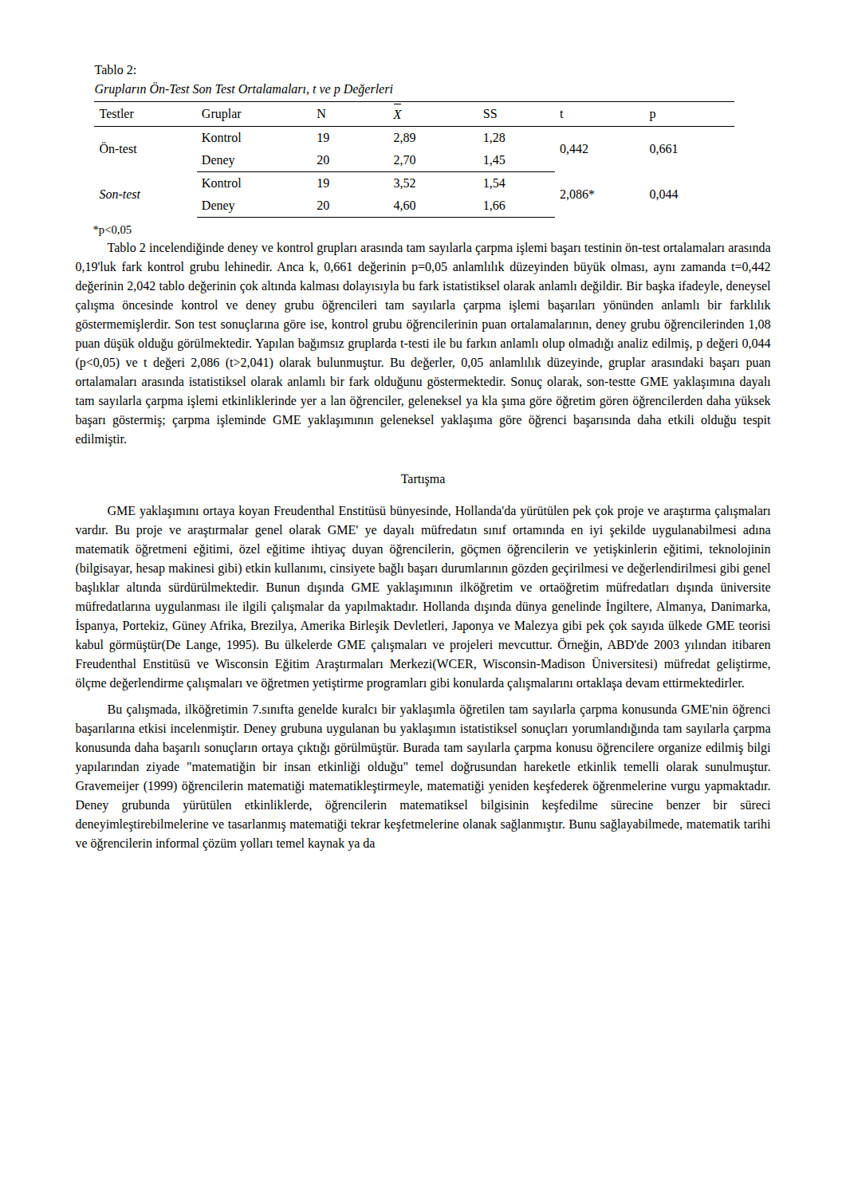Tablo 2:
Grupların Ön-Test Son Test Ortalamaları, t ve p Değerleri
| Testler | Gruplar | N | X | SS | t | p |
| --- | --- | --- | --- | --- | --- | --- |
| Ön-test | Kontrol | 19 | 2,89 | 1,28 | 0,442 | 0,661 |
| Deney | 20 | 2,70 | 1,45 |
| Son-test | Kontrol | 19 | 3,52 | 1,54 | 2,086* | 0,044 |
| Deney | 20 | 4,60 | 1,66 |
*p<0,05
Tablo 2 incelendiğinde deney ve kontrol grupları arasında tam sayılarla çarpma işlemi başarı testinin ön-test ortalamaları arasında 0,19'luk fark kontrol grubu lehinedir. Anca k, 0,661 değerinin p=0,05 anlamlılık düzeyinden büyük olması, aynı zamanda t=0,442 değerinin 2,042 tablo değerinin çok altında kalması dolayısıyla bu fark istatistiksel olarak anlamlı değildir. Bir başka ifadeyle, deneysel çalışma öncesinde kontrol ve deney grubu öğrencileri tam sayılarla çarpma işlemi başarıları yönünden anlamlı bir farklılık göstermemişlerdir. Son test sonuçlarına göre ise, kontrol grubu öğrencilerinin puan ortalamalarının, deney grubu öğrencilerinden 1,08 puan düşük olduğu görülmektedir. Yapılan bağımsız gruplarda t-testi ile bu farkın anlamlı olup olmadığı analiz edilmiş, p değeri 0,044 (p<0,05) ve t değeri 2,086 (t>2,041) olarak bulunmuştur. Bu değerler, 0,05 anlamlılık düzeyinde, gruplar arasındaki başarı puan ortalamaları arasında istatistiksel olarak anlamlı bir fark olduğunu göstermektedir. Sonuç olarak, son-testte GME yaklaşımına dayalı tam sayılarla çarpma işlemi etkinliklerinde yer a lan öğrenciler, geleneksel ya kla şıma göre öğretim gören öğrencilerden daha yüksek başarı göstermiş; çarpma işleminde GME yaklaşımının geleneksel yaklaşıma göre öğrenci başarısında daha etkili olduğu tespit edilmiştir.
Tartışma
GME yaklaşımını ortaya koyan Freudenthal Enstitüsü bünyesinde, Hollanda'da yürütülen pek çok proje ve araştırma çalışmaları vardır. Bu proje ve araştırmalar genel olarak GME' ye dayalı müfredatın sınıf ortamında en iyi şekilde uygulanabilmesi adına matematik öğretmeni eğitimi, özel eğitime ihtiyaç duyan öğrencilerin, göçmen öğrencilerin ve yetişkinlerin eğitimi, teknolojinin (bilgisayar, hesap makinesi gibi) etkin kullanımı, cinsiyete bağlı başarı durumlarının gözden geçirilmesi ve değerlendirilmesi gibi genel başlıklar altında sürdürülmektedir. Bunun dışında GME yaklaşımının ilköğretim ve ortaöğretim müfredatları dışında üniversite müfredatlarına uygulanması ile ilgili çalışmalar da yapılmaktadır. Hollanda dışında dünya genelinde İngiltere, Almanya, Danimarka, İspanya, Portekiz, Güney Afrika, Brezilya, Amerika Birleşik Devletleri, Japonya ve Malezya gibi pek çok sayıda ülkede GME teorisi kabul görmüştür(De Lange, 1995). Bu ülkelerde GME çalışmaları ve projeleri mevcuttur. Örneğin, ABD'de 2003 yılından itibaren Freudenthal Enstitüsü ve Wisconsin Eğitim Araştırmaları Merkezi(WCER, Wisconsin-Madison Üniversitesi) müfredat geliştirme, ölçme değerlendirme çalışmaları ve öğretmen yetiştirme programları gibi konularda çalışmalarını ortaklaşa devam ettirmektedirler.
Bu çalışmada, ilköğretimin 7.sınıfta genelde kuralcı bir yaklaşımla öğretilen tam sayılarla çarpma konusunda GME'nin öğrenci başarılarına etkisi incelenmiştir. Deney grubuna uygulanan bu yaklaşımın istatistiksel sonuçları yorumlandığında tam sayılarla çarpma konusunda daha başarılı sonuçların ortaya çıktığı görülmüştür. Burada tam sayılarla çarpma konusu öğrencilere organize edilmiş bilgi yapılarından ziyade "matematiğin bir insan etkinliği olduğu" temel doğrusundan hareketle etkinlik temelli olarak sunulmuştur. Gravemeijer (1999) öğrencilerin matematiği matematikleştirmeyle, matematiği yeniden keşfederek öğrenmelerine vurgu yapmaktadır. Deney grubunda yürütülen etkinliklerde, öğrencilerin matematiksel bilgisinin keşfedilme sürecine benzer bir süreci deneyimleştirebilmelerine ve tasarlanmış matematiği tekrar keşfetmelerine olanak sağlanmıştır. Bunu sağlayabilmede, matematik tarihi ve öğrencilerin informal çözüm yolları temel kaynak ya da